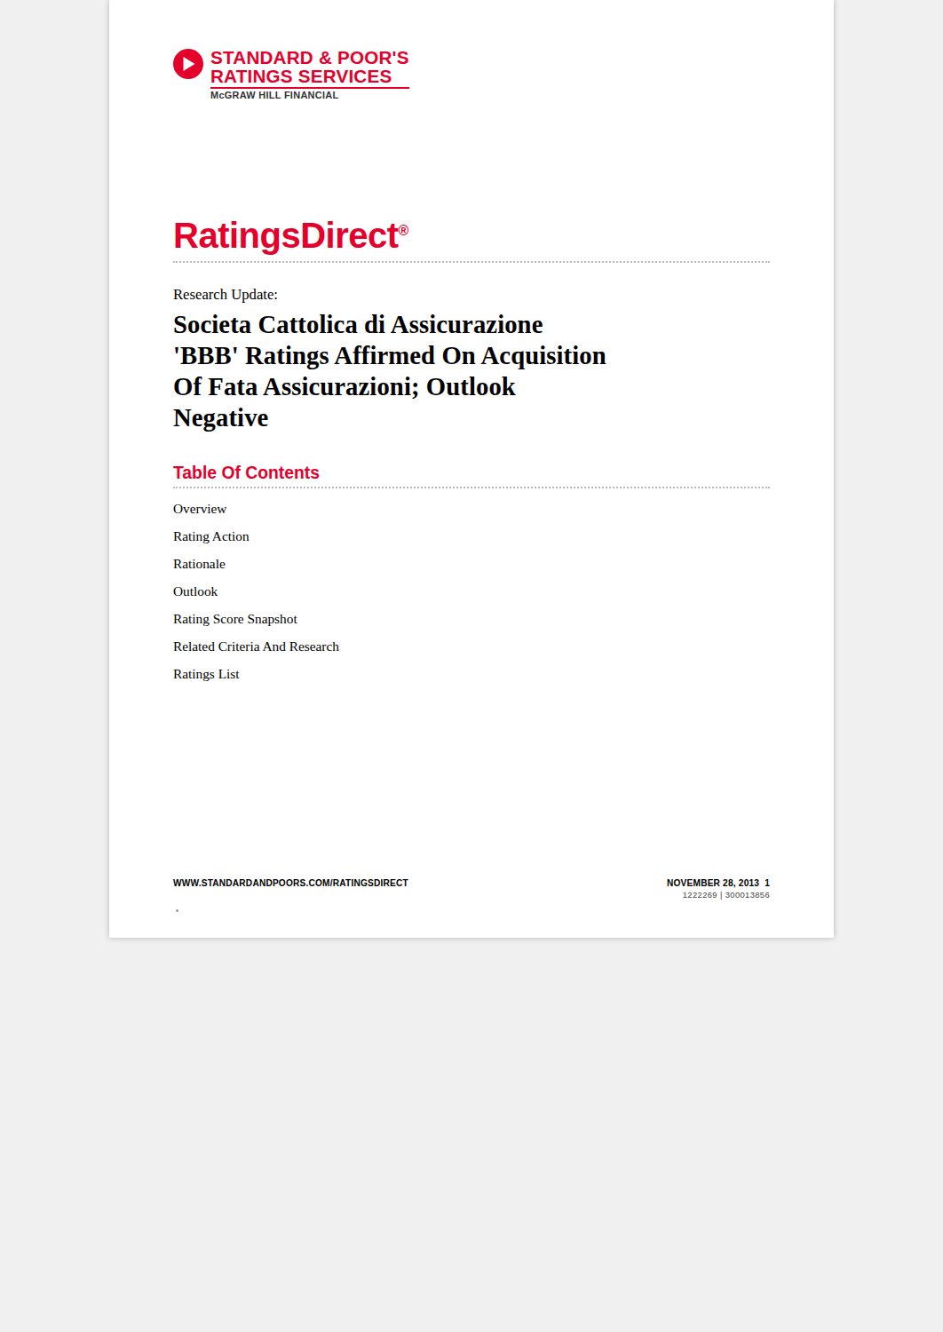STANDARD & POOR'S RATINGS SERVICES McGRAW HILL FINANCIAL
RatingsDirect®
Research Update:
Societa Cattolica di Assicurazione
'BBB' Ratings Affirmed On Acquisition
Of Fata Assicurazioni; Outlook
Negative
Table Of Contents
Overview
Rating Action
Rationale
Outlook
Rating Score Snapshot
Related Criteria And Research
Ratings List
WWW.STANDARDANDPOORS.COM/RATINGSDIRECT
NOVEMBER 28, 2013 1
1222269 | 300013856